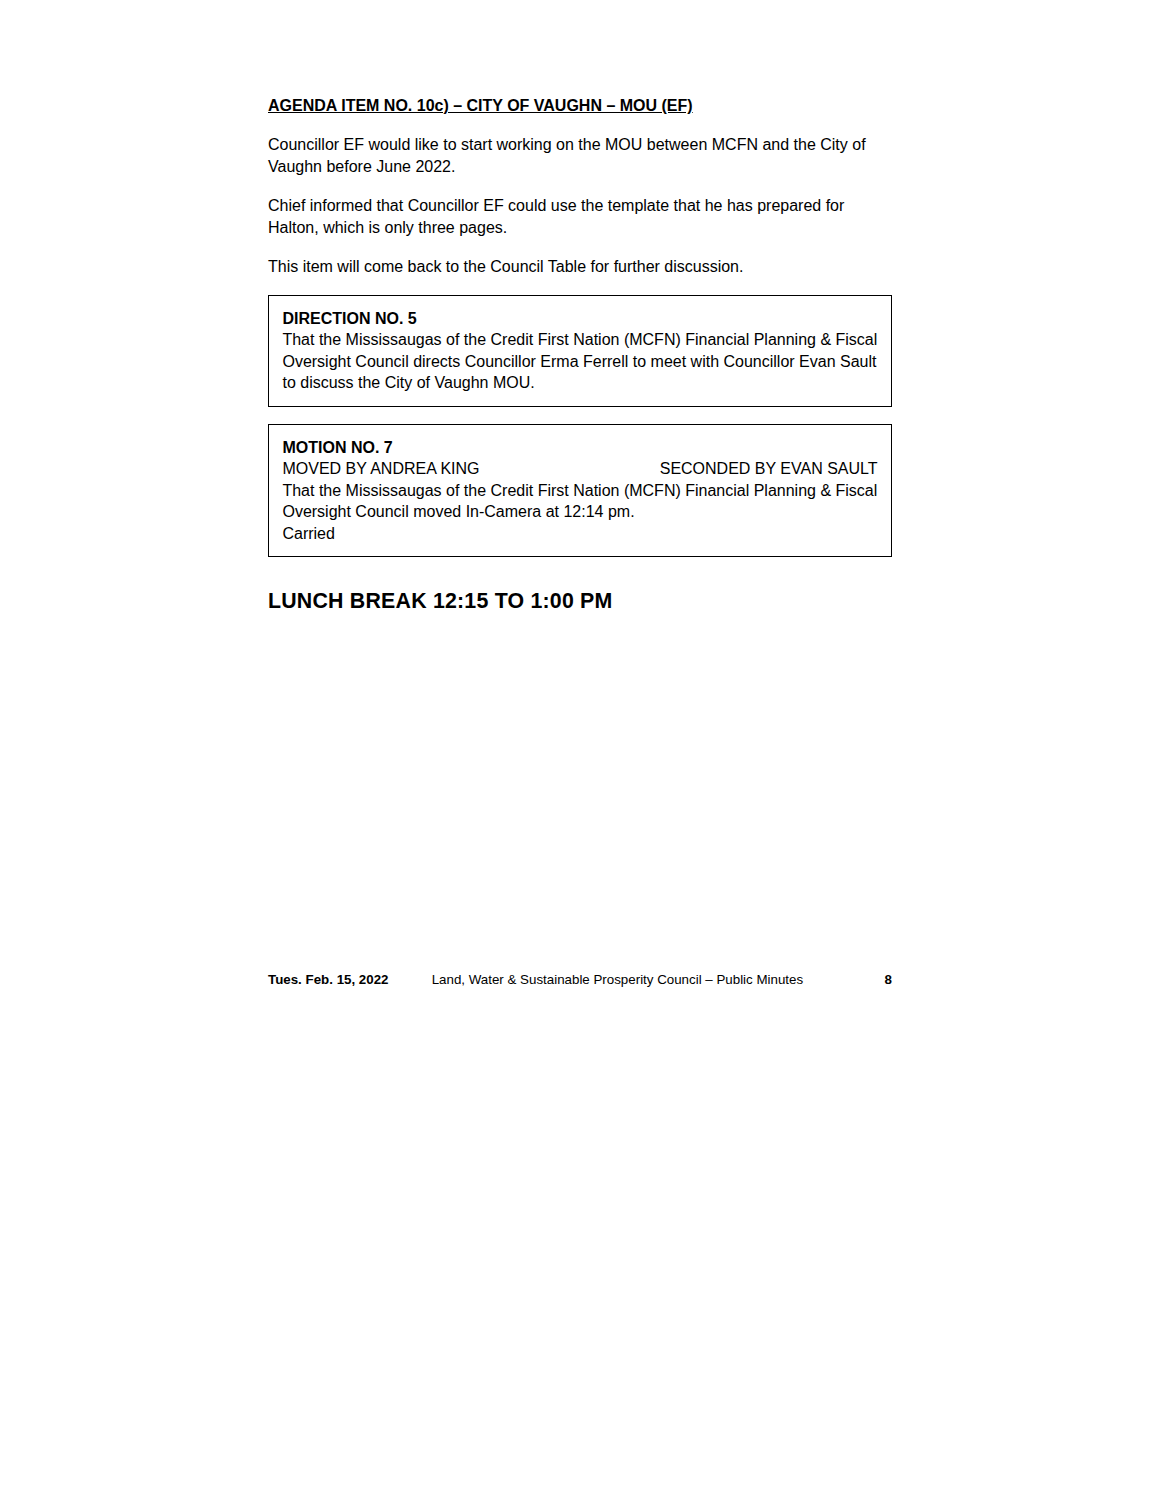AGENDA ITEM NO. 10c) – CITY OF VAUGHN – MOU (EF)
Councillor EF would like to start working on the MOU between MCFN and the City of Vaughn before June 2022.
Chief informed that Councillor EF could use the template that he has prepared for Halton, which is only three pages.
This item will come back to the Council Table for further discussion.
DIRECTION NO. 5
That the Mississaugas of the Credit First Nation (MCFN) Financial Planning & Fiscal Oversight Council directs Councillor Erma Ferrell to meet with Councillor Evan Sault to discuss the City of Vaughn MOU.
MOTION NO. 7
MOVED BY ANDREA KING SECONDED BY EVAN SAULT
That the Mississaugas of the Credit First Nation (MCFN) Financial Planning & Fiscal Oversight Council moved In-Camera at 12:14 pm.
Carried
LUNCH BREAK 12:15 TO 1:00 PM
Tues. Feb. 15, 2022 Land, Water & Sustainable Prosperity Council – Public Minutes 8